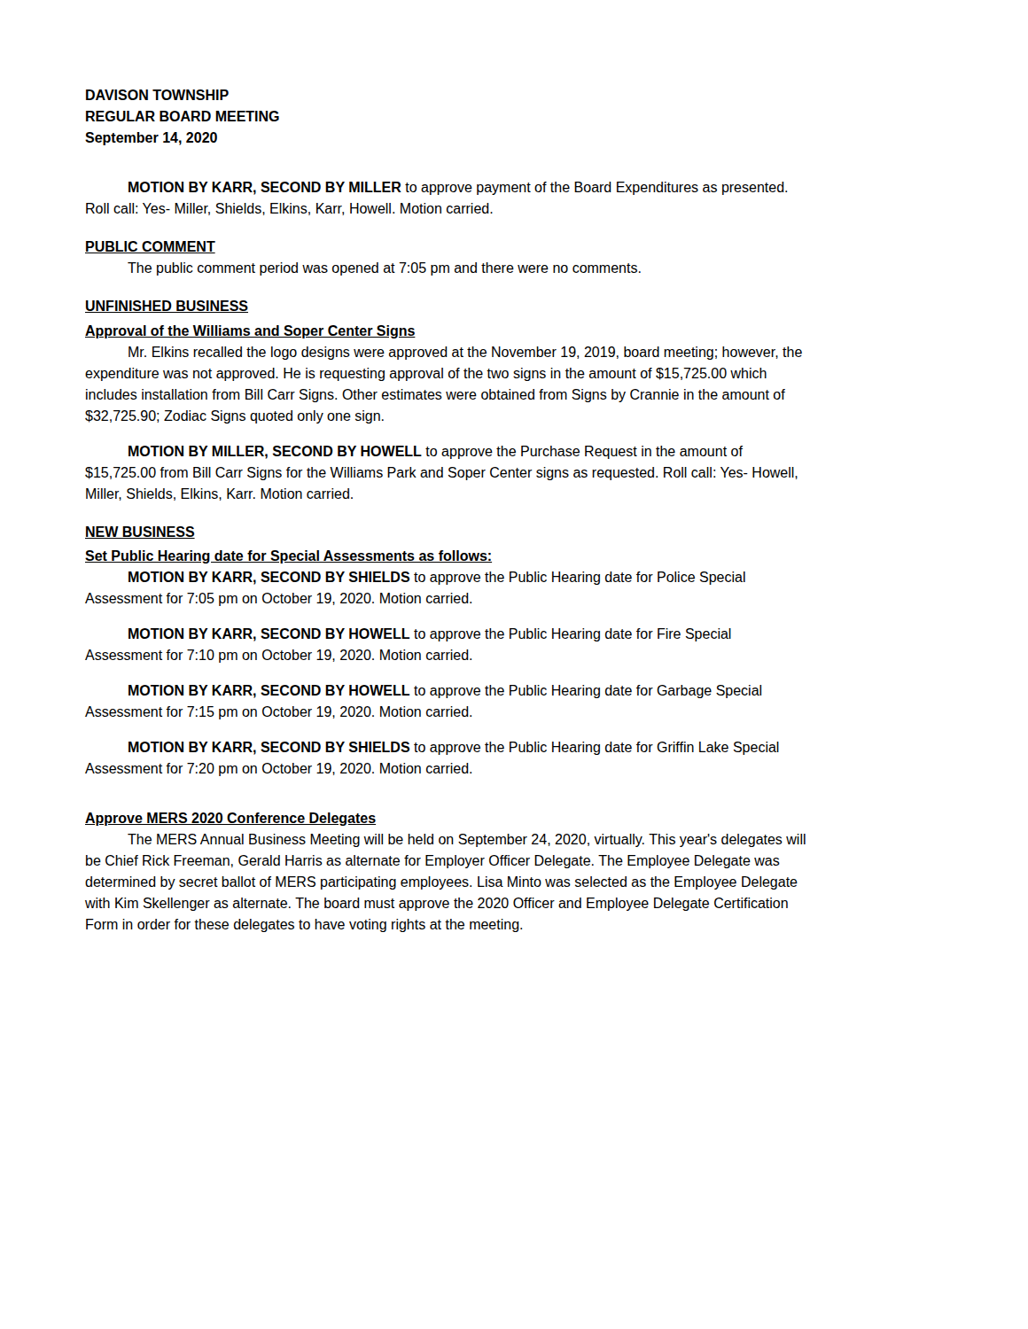DAVISON TOWNSHIP
REGULAR BOARD MEETING
September 14, 2020
MOTION BY KARR, SECOND BY MILLER to approve payment of the Board Expenditures as presented. Roll call: Yes- Miller, Shields, Elkins, Karr, Howell. Motion carried.
PUBLIC COMMENT
The public comment period was opened at 7:05 pm and there were no comments.
UNFINISHED BUSINESS
Approval of the Williams and Soper Center Signs
Mr. Elkins recalled the logo designs were approved at the November 19, 2019, board meeting; however, the expenditure was not approved. He is requesting approval of the two signs in the amount of $15,725.00 which includes installation from Bill Carr Signs. Other estimates were obtained from Signs by Crannie in the amount of $32,725.90; Zodiac Signs quoted only one sign.
MOTION BY MILLER, SECOND BY HOWELL to approve the Purchase Request in the amount of $15,725.00 from Bill Carr Signs for the Williams Park and Soper Center signs as requested. Roll call: Yes- Howell, Miller, Shields, Elkins, Karr. Motion carried.
NEW BUSINESS
Set Public Hearing date for Special Assessments as follows:
MOTION BY KARR, SECOND BY SHIELDS to approve the Public Hearing date for Police Special Assessment for 7:05 pm on October 19, 2020. Motion carried.
MOTION BY KARR, SECOND BY HOWELL to approve the Public Hearing date for Fire Special Assessment for 7:10 pm on October 19, 2020. Motion carried.
MOTION BY KARR, SECOND BY HOWELL to approve the Public Hearing date for Garbage Special Assessment for 7:15 pm on October 19, 2020. Motion carried.
MOTION BY KARR, SECOND BY SHIELDS to approve the Public Hearing date for Griffin Lake Special Assessment for 7:20 pm on October 19, 2020. Motion carried.
Approve MERS 2020 Conference Delegates
The MERS Annual Business Meeting will be held on September 24, 2020, virtually. This year's delegates will be Chief Rick Freeman, Gerald Harris as alternate for Employer Officer Delegate. The Employee Delegate was determined by secret ballot of MERS participating employees. Lisa Minto was selected as the Employee Delegate with Kim Skellenger as alternate. The board must approve the 2020 Officer and Employee Delegate Certification Form in order for these delegates to have voting rights at the meeting.